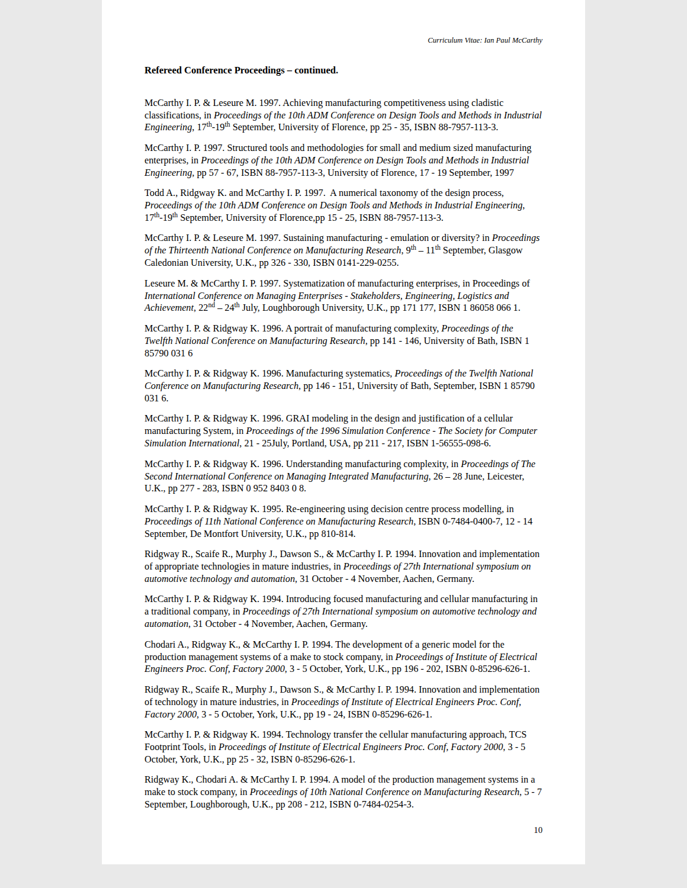Curriculum Vitae: Ian Paul McCarthy
Refereed Conference Proceedings – continued.
McCarthy I. P. & Leseure M. 1997. Achieving manufacturing competitiveness using cladistic classifications, in Proceedings of the 10th ADM Conference on Design Tools and Methods in Industrial Engineering, 17th-19th September, University of Florence, pp 25 - 35, ISBN 88-7957-113-3.
McCarthy I. P. 1997. Structured tools and methodologies for small and medium sized manufacturing enterprises, in Proceedings of the 10th ADM Conference on Design Tools and Methods in Industrial Engineering, pp 57 - 67, ISBN 88-7957-113-3, University of Florence, 17 - 19 September, 1997
Todd A., Ridgway K. and McCarthy I. P. 1997. A numerical taxonomy of the design process, Proceedings of the 10th ADM Conference on Design Tools and Methods in Industrial Engineering, 17th-19th September, University of Florence,pp 15 - 25, ISBN 88-7957-113-3.
McCarthy I. P. & Leseure M. 1997. Sustaining manufacturing - emulation or diversity? in Proceedings of the Thirteenth National Conference on Manufacturing Research, 9th – 11th September, Glasgow Caledonian University, U.K., pp 326 - 330, ISBN 0141-229-0255.
Leseure M. & McCarthy I. P. 1997. Systematization of manufacturing enterprises, in Proceedings of International Conference on Managing Enterprises - Stakeholders, Engineering, Logistics and Achievement, 22nd – 24th July, Loughborough University, U.K., pp 171 177, ISBN 1 86058 066 1.
McCarthy I. P. & Ridgway K. 1996. A portrait of manufacturing complexity, Proceedings of the Twelfth National Conference on Manufacturing Research, pp 141 - 146, University of Bath, ISBN 1 85790 031 6
McCarthy I. P. & Ridgway K. 1996. Manufacturing systematics, Proceedings of the Twelfth National Conference on Manufacturing Research, pp 146 - 151, University of Bath, September, ISBN 1 85790 031 6.
McCarthy I. P. & Ridgway K. 1996. GRAI modeling in the design and justification of a cellular manufacturing System, in Proceedings of the 1996 Simulation Conference - The Society for Computer Simulation International, 21 - 25July, Portland, USA, pp 211 - 217, ISBN 1-56555-098-6.
McCarthy I. P. & Ridgway K. 1996. Understanding manufacturing complexity, in Proceedings of The Second International Conference on Managing Integrated Manufacturing, 26 – 28 June, Leicester, U.K., pp 277 - 283, ISBN 0 952 8403 0 8.
McCarthy I. P. & Ridgway K. 1995. Re-engineering using decision centre process modelling, in Proceedings of 11th National Conference on Manufacturing Research, ISBN 0-7484-0400-7, 12 - 14 September, De Montfort University, U.K., pp 810-814.
Ridgway R., Scaife R., Murphy J., Dawson S., & McCarthy I. P. 1994. Innovation and implementation of appropriate technologies in mature industries, in Proceedings of 27th International symposium on automotive technology and automation, 31 October - 4 November, Aachen, Germany.
McCarthy I. P. & Ridgway K. 1994. Introducing focused manufacturing and cellular manufacturing in a traditional company, in Proceedings of 27th International symposium on automotive technology and automation, 31 October - 4 November, Aachen, Germany.
Chodari A., Ridgway K., & McCarthy I. P. 1994. The development of a generic model for the production management systems of a make to stock company, in Proceedings of Institute of Electrical Engineers Proc. Conf, Factory 2000, 3 - 5 October, York, U.K., pp 196 - 202, ISBN 0-85296-626-1.
Ridgway R., Scaife R., Murphy J., Dawson S., & McCarthy I. P. 1994. Innovation and implementation of technology in mature industries, in Proceedings of Institute of Electrical Engineers Proc. Conf, Factory 2000, 3 - 5 October, York, U.K., pp 19 - 24, ISBN 0-85296-626-1.
McCarthy I. P. & Ridgway K. 1994. Technology transfer the cellular manufacturing approach, TCS Footprint Tools, in Proceedings of Institute of Electrical Engineers Proc. Conf, Factory 2000, 3 - 5 October, York, U.K., pp 25 - 32, ISBN 0-85296-626-1.
Ridgway K., Chodari A. & McCarthy I. P. 1994. A model of the production management systems in a make to stock company, in Proceedings of 10th National Conference on Manufacturing Research, 5 - 7 September, Loughborough, U.K., pp 208 - 212, ISBN 0-7484-0254-3.
10